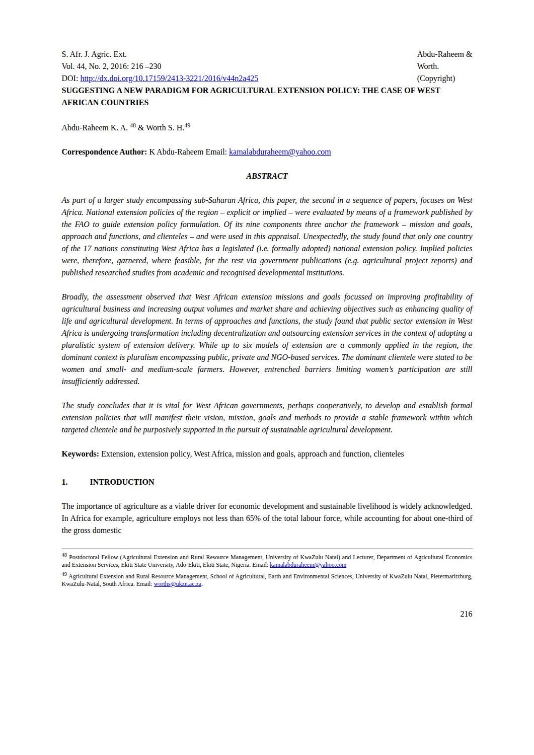S. Afr. J. Agric. Ext.
Vol. 44, No. 2, 2016: 216 –230
DOI: http://dx.doi.org/10.17159/2413-3221/2016/v44n2a425
Abdu-Raheem &
Worth.
(Copyright)
Suggesting a New Paradigm for Agricultural Extension Policy: The Case of West African Countries
Abdu-Raheem K. A. 48 & Worth S. H.49
Correspondence Author: K Abdu-Raheem Email: kamalabduraheem@yahoo.com
Abstract
As part of a larger study encompassing sub-Saharan Africa, this paper, the second in a sequence of papers, focuses on West Africa. National extension policies of the region – explicit or implied – were evaluated by means of a framework published by the FAO to guide extension policy formulation. Of its nine components three anchor the framework – mission and goals, approach and functions, and clienteles – and were used in this appraisal. Unexpectedly, the study found that only one country of the 17 nations constituting West Africa has a legislated (i.e. formally adopted) national extension policy. Implied policies were, therefore, garnered, where feasible, for the rest via government publications (e.g. agricultural project reports) and published researched studies from academic and recognised developmental institutions.
Broadly, the assessment observed that West African extension missions and goals focussed on improving profitability of agricultural business and increasing output volumes and market share and achieving objectives such as enhancing quality of life and agricultural development. In terms of approaches and functions, the study found that public sector extension in West Africa is undergoing transformation including decentralization and outsourcing extension services in the context of adopting a pluralistic system of extension delivery. While up to six models of extension are a commonly applied in the region, the dominant context is pluralism encompassing public, private and NGO-based services. The dominant clientele were stated to be women and small- and medium-scale farmers. However, entrenched barriers limiting women’s participation are still insufficiently addressed.
The study concludes that it is vital for West African governments, perhaps cooperatively, to develop and establish formal extension policies that will manifest their vision, mission, goals and methods to provide a stable framework within which targeted clientele and be purposively supported in the pursuit of sustainable agricultural development.
Keywords: Extension, extension policy, West Africa, mission and goals, approach and function, clienteles
1. INTRODUCTION
The importance of agriculture as a viable driver for economic development and sustainable livelihood is widely acknowledged. In Africa for example, agriculture employs not less than 65% of the total labour force, while accounting for about one-third of the gross domestic
48 Postdoctoral Fellow (Agricultural Extension and Rural Resource Management, University of KwaZulu Natal) and Lecturer, Department of Agricultural Economics and Extension Services, Ekiti State University, Ado-Ekiti, Ekiti State, Nigeria. Email: kamalabduraheem@yahoo.com
49 Agricultural Extension and Rural Resource Management, School of Agricultural, Earth and Environmental Sciences, University of KwaZulu Natal, Pietermaritzburg, KwaZulu-Natal, South Africa. Email: worths@ukzn.ac.za.
216